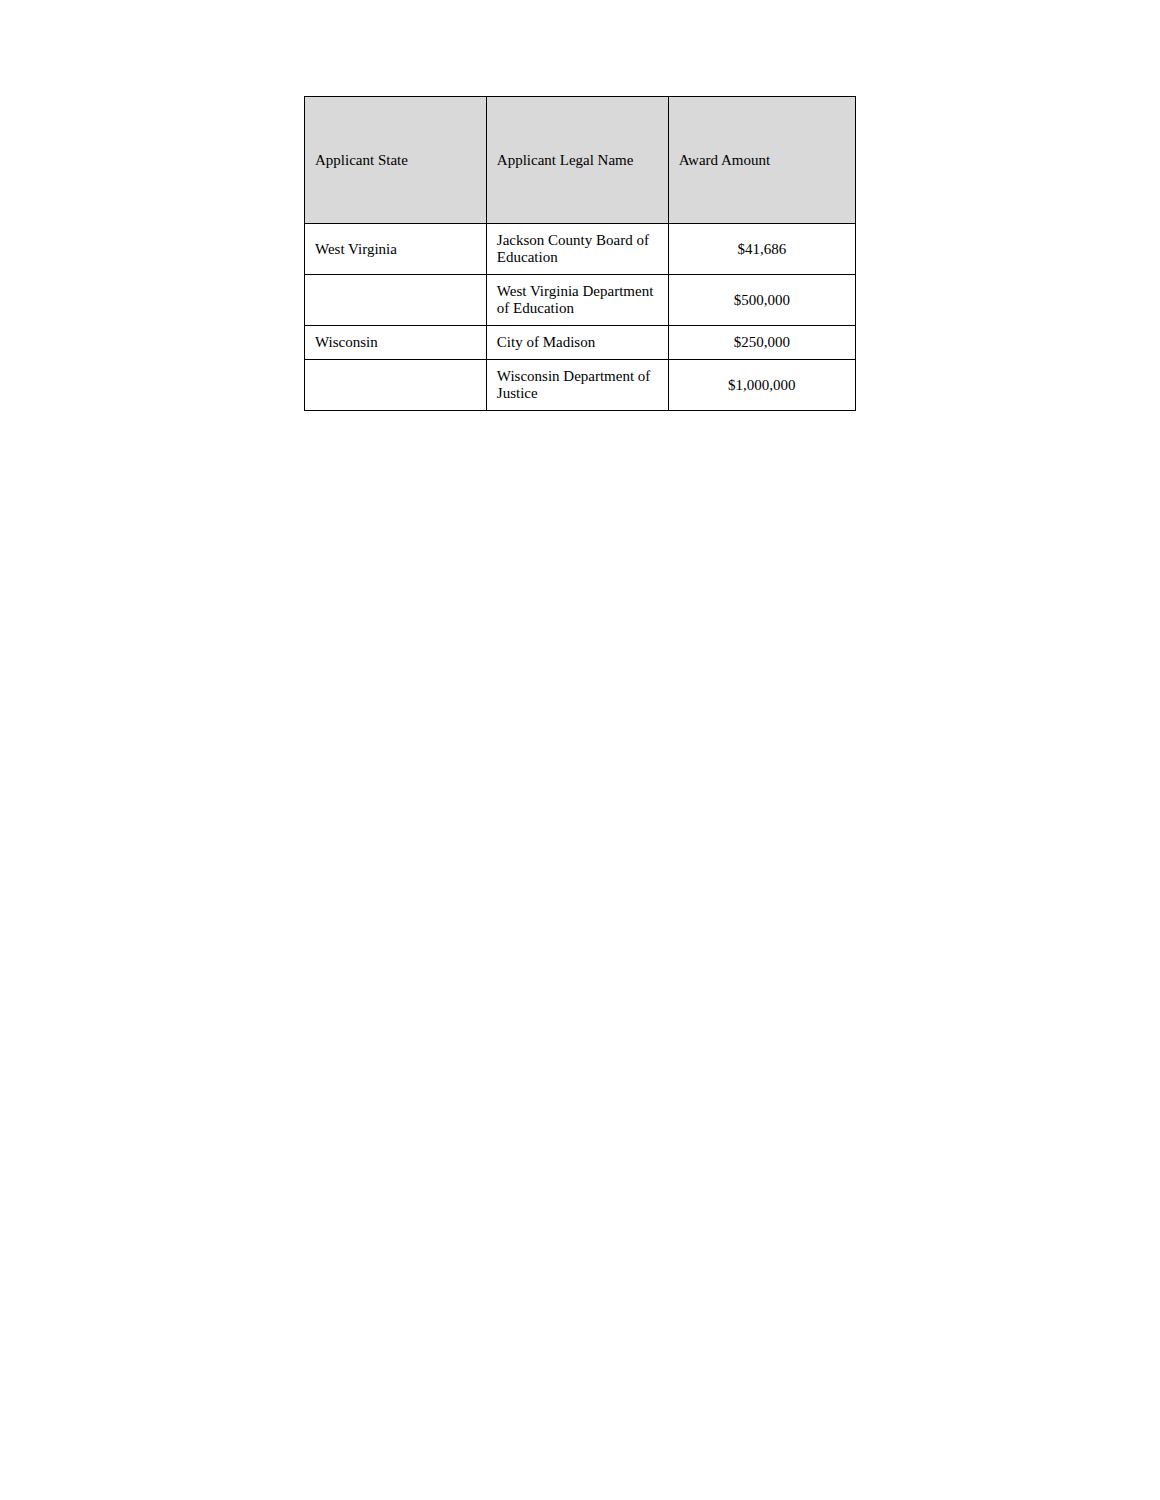| Applicant State | Applicant Legal Name | Award Amount |
| --- | --- | --- |
| West Virginia | Jackson County Board of Education | $41,686 |
| | West Virginia Department of Education | $500,000 |
| Wisconsin | City of Madison | $250,000 |
| | Wisconsin Department of Justice | $1,000,000 |